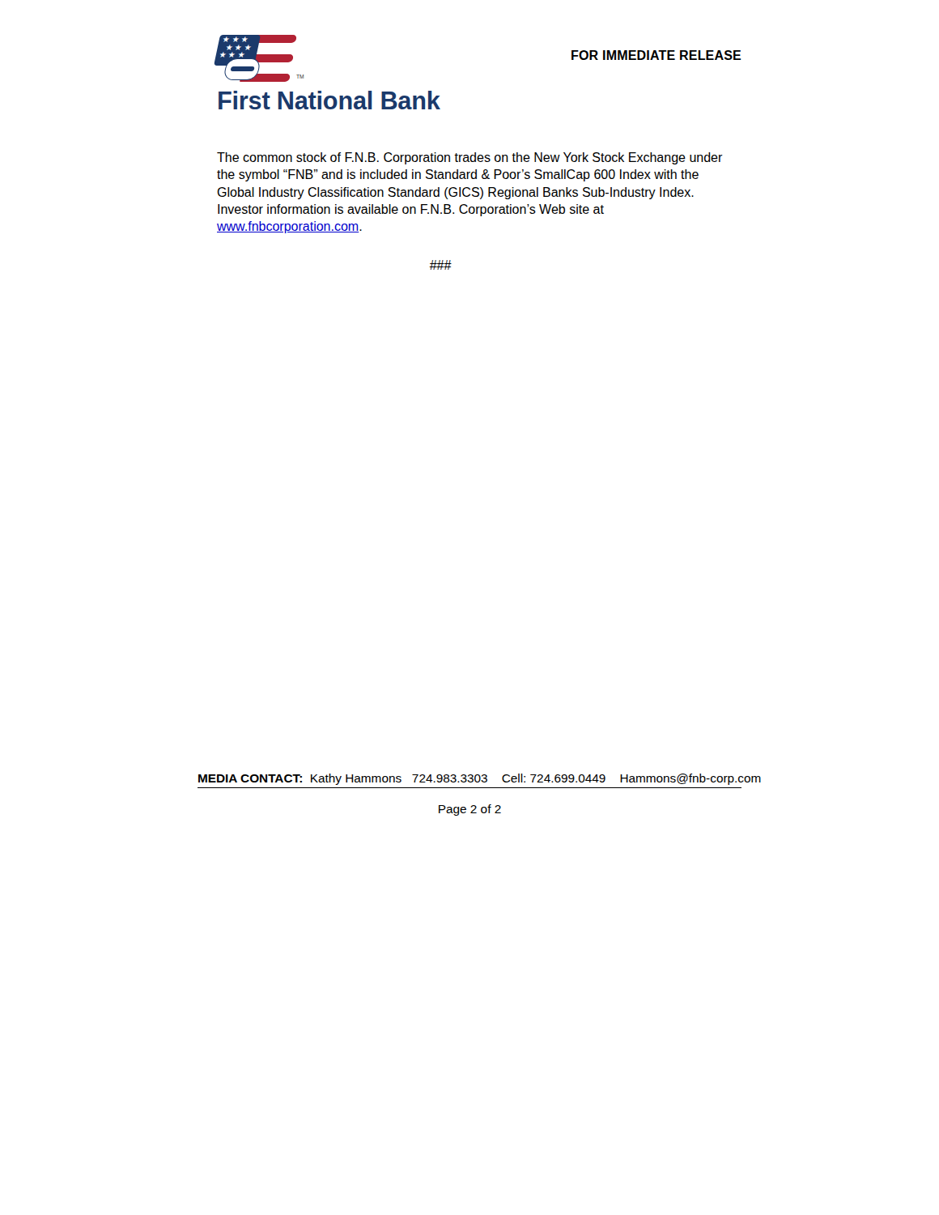★ ★ ★ ★ ★ ★ ★ ★ ★
TM
First National Bank
FOR IMMEDIATE RELEASE
The common stock of F.N.B. Corporation trades on the New York Stock Exchange under the symbol “FNB” and is included in Standard & Poor’s SmallCap 600 Index with the Global Industry Classification Standard (GICS) Regional Banks Sub-Industry Index. Investor information is available on F.N.B. Corporation’s Web site at www.fnbcorporation.com.
###
MEDIA CONTACT: Kathy Hammons 724.983.3303 Cell: 724.699.0449 Hammons@fnb-corp.com
Page 2 of 2